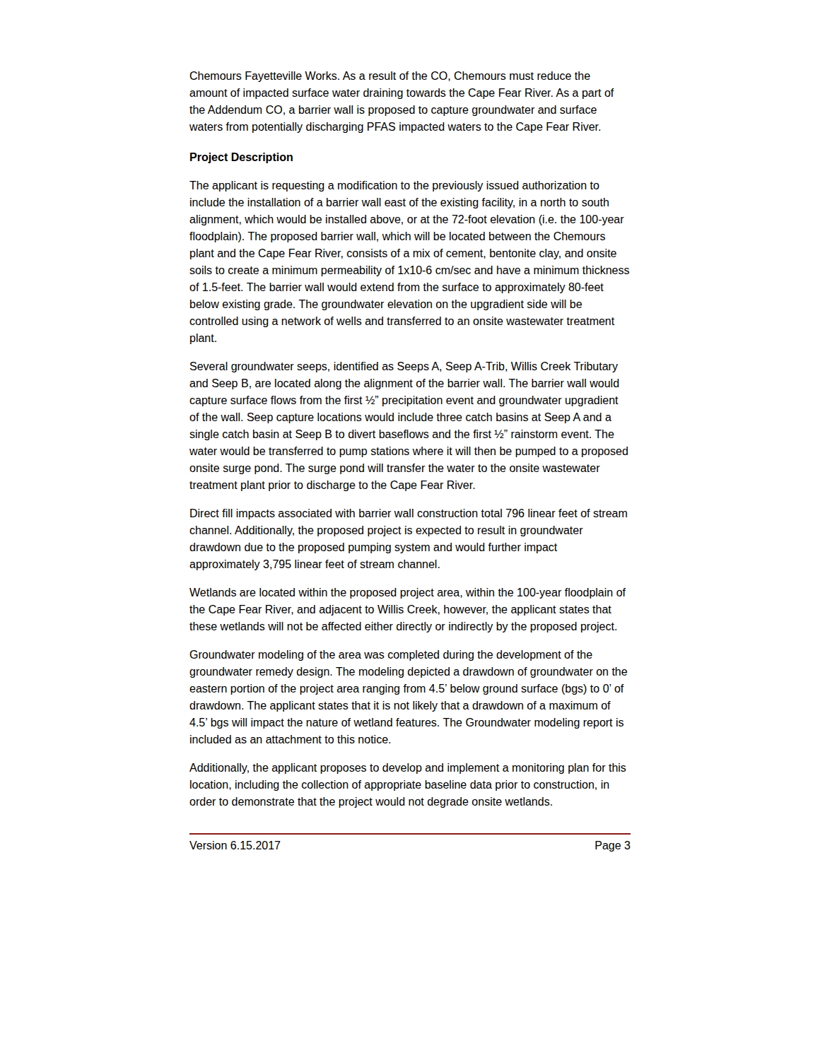Chemours Fayetteville Works. As a result of the CO, Chemours must reduce the amount of impacted surface water draining towards the Cape Fear River. As a part of the Addendum CO, a barrier wall is proposed to capture groundwater and surface waters from potentially discharging PFAS impacted waters to the Cape Fear River.
Project Description
The applicant is requesting a modification to the previously issued authorization to include the installation of a barrier wall east of the existing facility, in a north to south alignment, which would be installed above, or at the 72-foot elevation (i.e. the 100-year floodplain). The proposed barrier wall, which will be located between the Chemours plant and the Cape Fear River, consists of a mix of cement, bentonite clay, and onsite soils to create a minimum permeability of 1x10-6 cm/sec and have a minimum thickness of 1.5-feet. The barrier wall would extend from the surface to approximately 80-feet below existing grade. The groundwater elevation on the upgradient side will be controlled using a network of wells and transferred to an onsite wastewater treatment plant.
Several groundwater seeps, identified as Seeps A, Seep A-Trib, Willis Creek Tributary and Seep B, are located along the alignment of the barrier wall. The barrier wall would capture surface flows from the first ½” precipitation event and groundwater upgradient of the wall. Seep capture locations would include three catch basins at Seep A and a single catch basin at Seep B to divert baseflows and the first ½” rainstorm event. The water would be transferred to pump stations where it will then be pumped to a proposed onsite surge pond. The surge pond will transfer the water to the onsite wastewater treatment plant prior to discharge to the Cape Fear River.
Direct fill impacts associated with barrier wall construction total 796 linear feet of stream channel. Additionally, the proposed project is expected to result in groundwater drawdown due to the proposed pumping system and would further impact approximately 3,795 linear feet of stream channel.
Wetlands are located within the proposed project area, within the 100-year floodplain of the Cape Fear River, and adjacent to Willis Creek, however, the applicant states that these wetlands will not be affected either directly or indirectly by the proposed project.
Groundwater modeling of the area was completed during the development of the groundwater remedy design. The modeling depicted a drawdown of groundwater on the eastern portion of the project area ranging from 4.5’ below ground surface (bgs) to 0’ of drawdown. The applicant states that it is not likely that a drawdown of a maximum of 4.5’ bgs will impact the nature of wetland features. The Groundwater modeling report is included as an attachment to this notice.
Additionally, the applicant proposes to develop and implement a monitoring plan for this location, including the collection of appropriate baseline data prior to construction, in order to demonstrate that the project would not degrade onsite wetlands.
Version 6.15.2017 Page 3